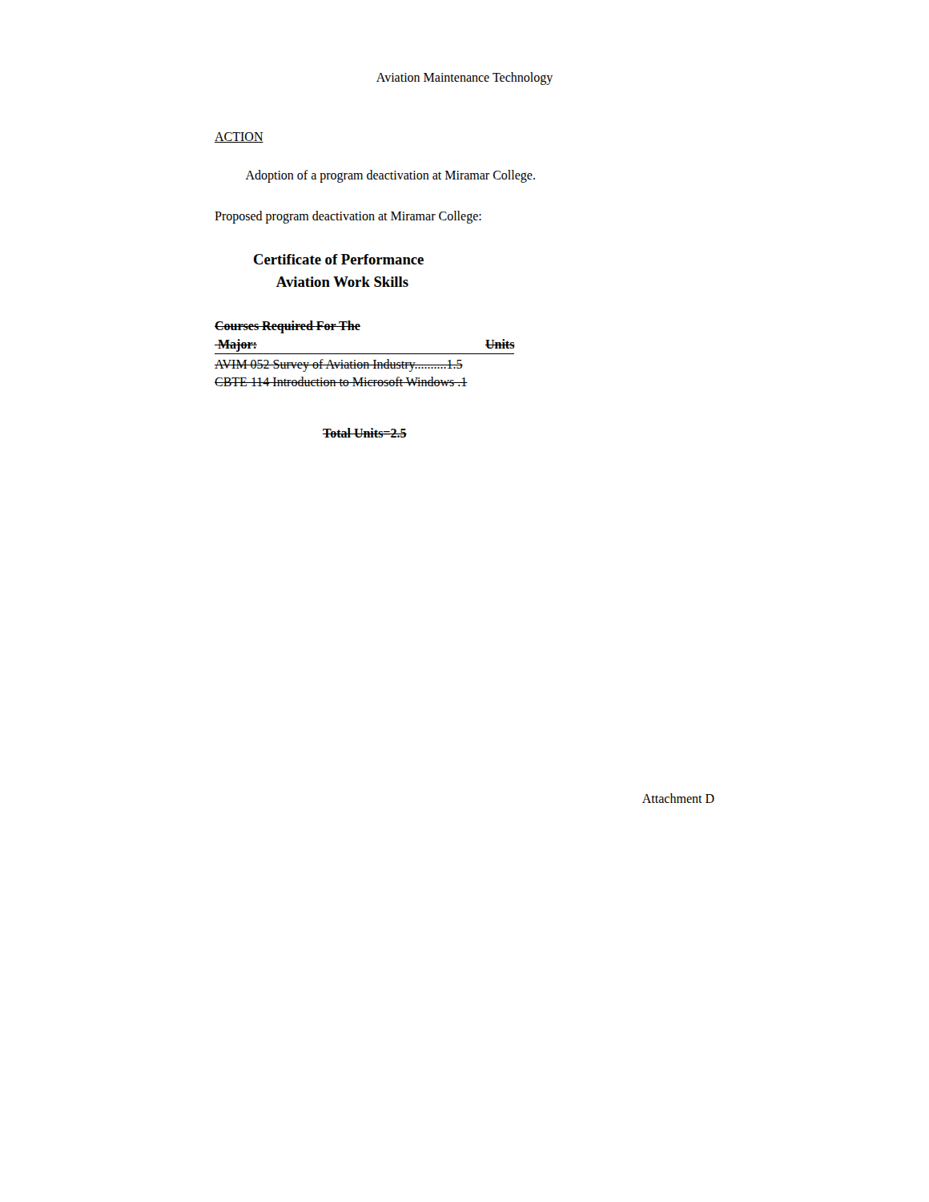Aviation Maintenance Technology
ACTION
Adoption of a program deactivation at Miramar College.
Proposed program deactivation at Miramar College:
Certificate of Performance Aviation Work Skills
Courses Required For The
Major: Units
AVIM 052 Survey of Aviation Industry..........1.5
CBTE 114 Introduction to Microsoft Windows .1
Total Units=2.5
Attachment D